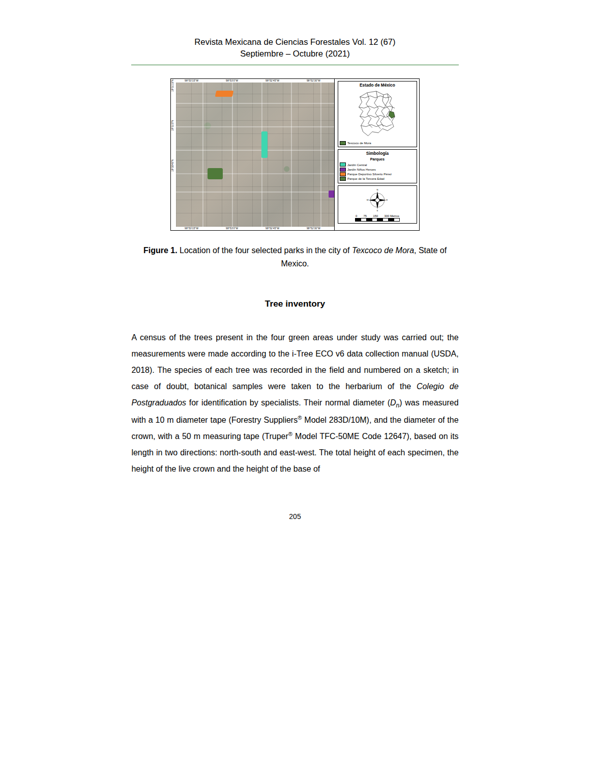Revista Mexicana de Ciencias Forestales Vol. 12 (67)
Septiembre – Octubre (2021)
98°53'15"W 98°53'0"W 98°52'45"W 98°52'30"W
19°31'15"N 19°31'0"N 19°30'45"N
98°53'15"W 98°53'0"W 98°52'45"W 98°52'30"W
Estado de México
Texcoco de Mora
Simbología
Parques
Jardín Central
Jardín Niños Heroes
Parque Deportivo Silverio Pérez
Parque de la Tercera Edad
N S W E
075150300 Metros
Figure 1. Location of the four selected parks in the city of Texcoco de Mora, State of Mexico.
Tree inventory
A census of the trees present in the four green areas under study was carried out; the measurements were made according to the i-Tree ECO v6 data collection manual (USDA, 2018). The species of each tree was recorded in the field and numbered on a sketch; in case of doubt, botanical samples were taken to the herbarium of the Colegio de Postgraduados for identification by specialists. Their normal diameter (Dn) was measured with a 10 m diameter tape (Forestry Suppliers® Model 283D/10M), and the diameter of the crown, with a 50 m measuring tape (Truper® Model TFC-50ME Code 12647), based on its length in two directions: north-south and east-west. The total height of each specimen, the height of the live crown and the height of the base of
205